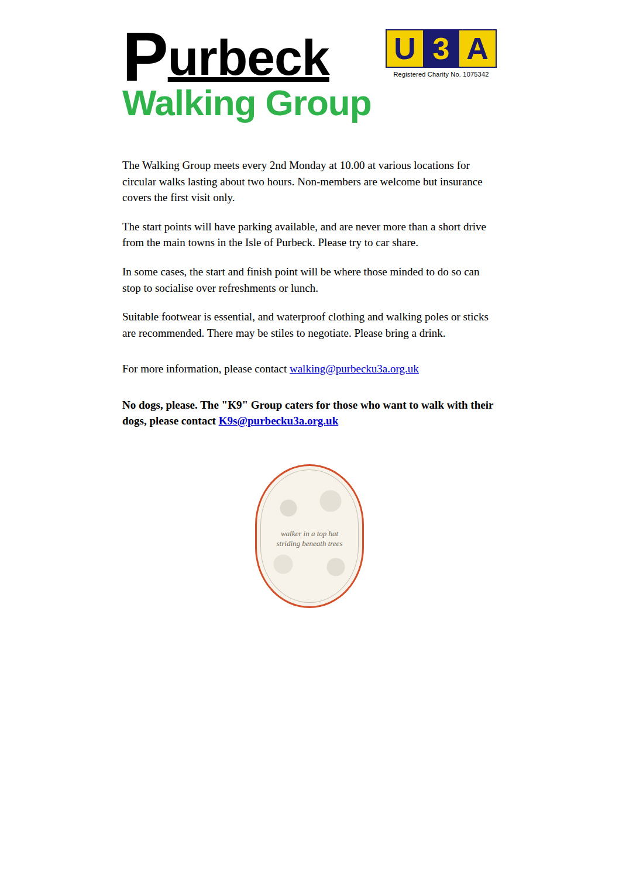Purbeck
Walking Group
U 3 A
Registered Charity No. 1075342
The Walking Group meets every 2nd Monday at 10.00 at various locations for circular walks lasting about two hours. Non-members are welcome but insurance covers the first visit only.
The start points will have parking available, and are never more than a short drive from the main towns in the Isle of Purbeck. Please try to car share.
In some cases, the start and finish point will be where those minded to do so can stop to socialise over refreshments or lunch.
Suitable footwear is essential, and waterproof clothing and walking poles or sticks are recommended. There may be stiles to negotiate. Please bring a drink.
For more information, please contact walking@purbecku3a.org.uk
No dogs, please. The "K9" Group caters for those who want to walk with their dogs, please contact K9s@purbecku3a.org.uk
walker in a top hat
striding beneath trees